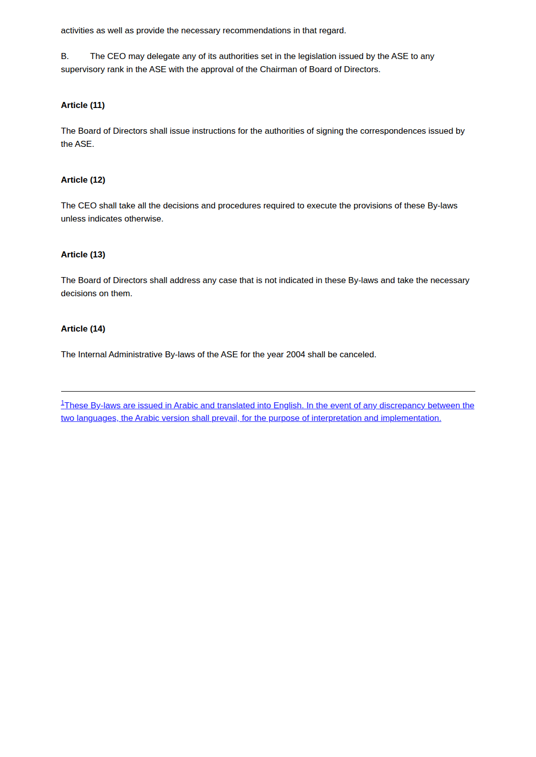activities as well as provide the necessary recommendations in that regard.
B. The CEO may delegate any of its authorities set in the legislation issued by the ASE to any supervisory rank in the ASE with the approval of the Chairman of Board of Directors.
Article (11)
The Board of Directors shall issue instructions for the authorities of signing the correspondences issued by the ASE.
Article (12)
The CEO shall take all the decisions and procedures required to execute the provisions of these By-laws unless indicates otherwise.
Article (13)
The Board of Directors shall address any case that is not indicated in these By-laws and take the necessary decisions on them.
Article (14)
The Internal Administrative By-laws of the ASE for the year 2004 shall be canceled.
1These By-laws are issued in Arabic and translated into English. In the event of any discrepancy between the two languages, the Arabic version shall prevail, for the purpose of interpretation and implementation.